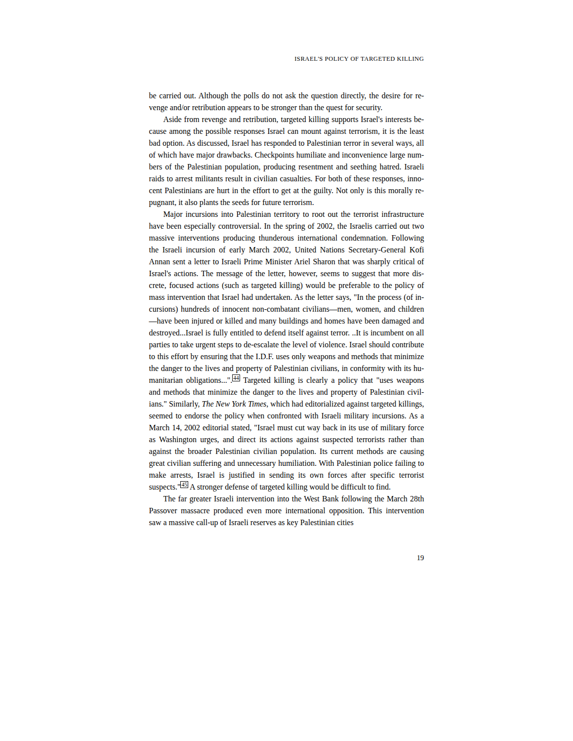ISRAEL'S POLICY OF TARGETED KILLING
be carried out. Although the polls do not ask the question directly, the desire for revenge and/or retribution appears to be stronger than the quest for security.
Aside from revenge and retribution, targeted killing supports Israel's interests because among the possible responses Israel can mount against terrorism, it is the least bad option. As discussed, Israel has responded to Palestinian terror in several ways, all of which have major drawbacks. Checkpoints humiliate and inconvenience large numbers of the Palestinian population, producing resentment and seething hatred. Israeli raids to arrest militants result in civilian casualties. For both of these responses, innocent Palestinians are hurt in the effort to get at the guilty. Not only is this morally repugnant, it also plants the seeds for future terrorism.
Major incursions into Palestinian territory to root out the terrorist infrastructure have been especially controversial. In the spring of 2002, the Israelis carried out two massive interventions producing thunderous international condemnation. Following the Israeli incursion of early March 2002, United Nations Secretary-General Kofi Annan sent a letter to Israeli Prime Minister Ariel Sharon that was sharply critical of Israel's actions. The message of the letter, however, seems to suggest that more discrete, focused actions (such as targeted killing) would be preferable to the policy of mass intervention that Israel had undertaken. As the letter says, "In the process (of incursions) hundreds of innocent non-combatant civilians—men, women, and children—have been injured or killed and many buildings and homes have been damaged and destroyed...Israel is fully entitled to defend itself against terror. ..It is incumbent on all parties to take urgent steps to de-escalate the level of violence. Israel should contribute to this effort by ensuring that the I.D.F. uses only weapons and methods that minimize the danger to the lives and property of Palestinian civilians, in conformity with its humanitarian obligations...".44 Targeted killing is clearly a policy that "uses weapons and methods that minimize the danger to the lives and property of Palestinian civilians." Similarly, The New York Times, which had editorialized against targeted killings, seemed to endorse the policy when confronted with Israeli military incursions. As a March 14, 2002 editorial stated, "Israel must cut way back in its use of military force as Washington urges, and direct its actions against suspected terrorists rather than against the broader Palestinian civilian population. Its current methods are causing great civilian suffering and unnecessary humiliation. With Palestinian police failing to make arrests, Israel is justified in sending its own forces after specific terrorist suspects."45 A stronger defense of targeted killing would be difficult to find.
The far greater Israeli intervention into the West Bank following the March 28th Passover massacre produced even more international opposition. This intervention saw a massive call-up of Israeli reserves as key Palestinian cities
19